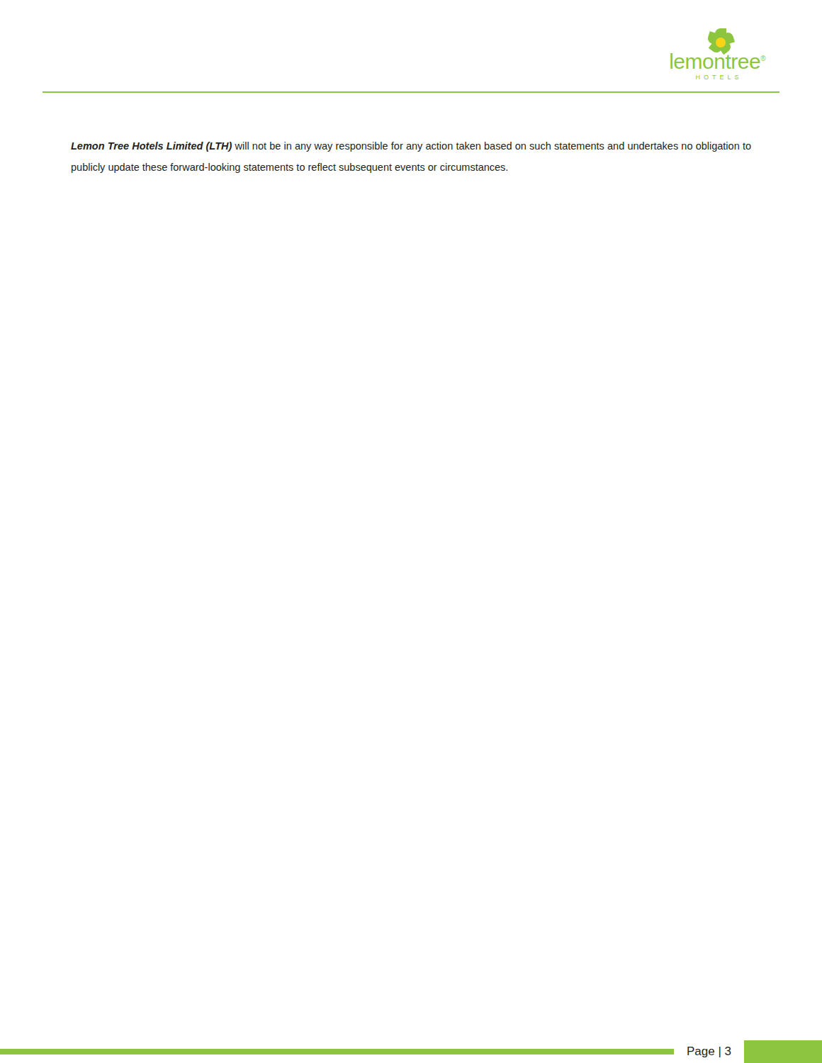lemon tree®
HOTELS
Lemon Tree Hotels Limited (LTH) will not be in any way responsible for any action taken based on such statements and undertakes no obligation to publicly update these forward-looking statements to reflect subsequent events or circumstances.
Page | 3